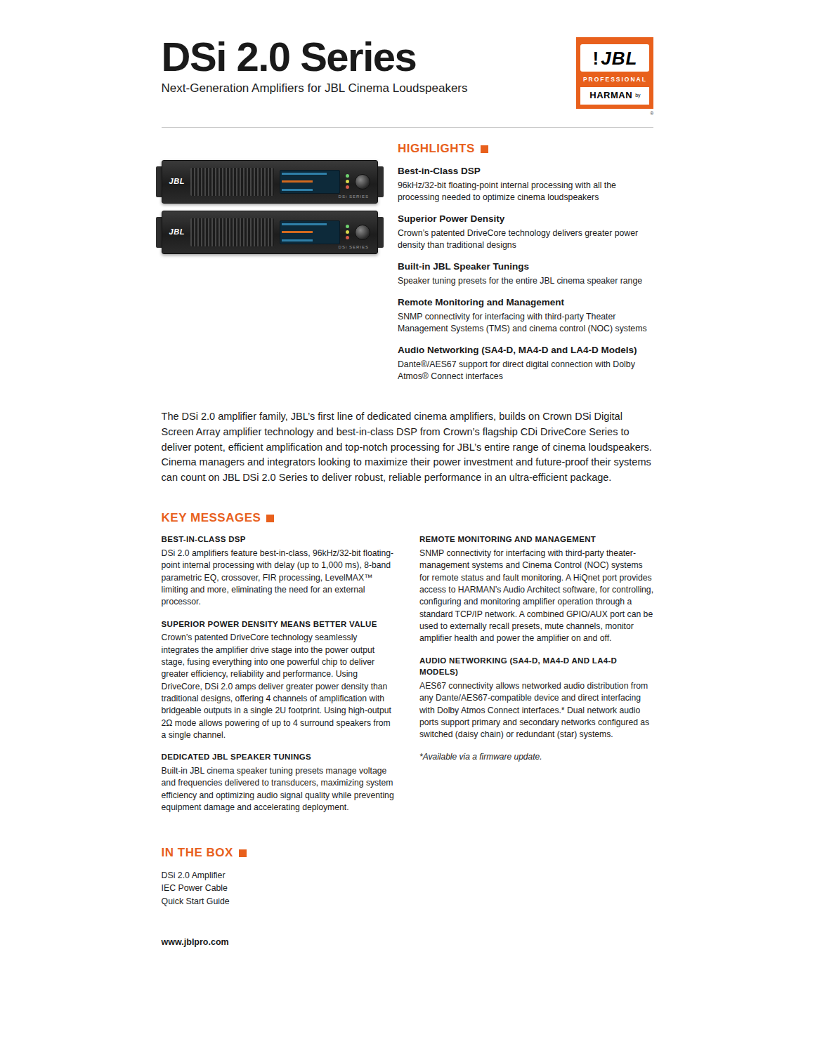DSi 2.0 Series
Next-Generation Amplifiers for JBL Cinema Loudspeakers
JBL PROFESSIONAL HARMAN by
®
JBL
DSi SERIES
JBL
DSi SERIES
HIGHLIGHTS
Best-in-Class DSP
96kHz/32-bit floating-point internal processing with all the processing needed to optimize cinema loudspeakers
Superior Power Density
Crown’s patented DriveCore technology delivers greater power density than traditional designs
Built-in JBL Speaker Tunings
Speaker tuning presets for the entire JBL cinema speaker range
Remote Monitoring and Management
SNMP connectivity for interfacing with third-party Theater Management Systems (TMS) and cinema control (NOC) systems
Audio Networking (SA4-D, MA4-D and LA4-D Models)
Dante®/AES67 support for direct digital connection with Dolby Atmos® Connect interfaces
The DSi 2.0 amplifier family, JBL’s first line of dedicated cinema amplifiers, builds on Crown DSi Digital Screen Array amplifier technology and best-in-class DSP from Crown’s flagship CDi DriveCore Series to deliver potent, efficient amplification and top-notch processing for JBL’s entire range of cinema loudspeakers. Cinema managers and integrators looking to maximize their power investment and future-proof their systems can count on JBL DSi 2.0 Series to deliver robust, reliable performance in an ultra-efficient package.
KEY MESSAGES
Best-in-Class DSP
DSi 2.0 amplifiers feature best-in-class, 96kHz/32-bit floating-point internal processing with delay (up to 1,000 ms), 8-band parametric EQ, crossover, FIR processing, LevelMAX™ limiting and more, eliminating the need for an external processor.
Superior Power Density Means Better Value
Crown’s patented DriveCore technology seamlessly integrates the amplifier drive stage into the power output stage, fusing everything into one powerful chip to deliver greater efficiency, reliability and performance. Using DriveCore, DSi 2.0 amps deliver greater power density than traditional designs, offering 4 channels of amplification with bridgeable outputs in a single 2U footprint. Using high-output 2Ω mode allows powering of up to 4 surround speakers from a single channel.
Dedicated JBL Speaker Tunings
Built-in JBL cinema speaker tuning presets manage voltage and frequencies delivered to transducers, maximizing system efficiency and optimizing audio signal quality while preventing equipment damage and accelerating deployment.
Remote Monitoring and Management
SNMP connectivity for interfacing with third-party theater-management systems and Cinema Control (NOC) systems for remote status and fault monitoring. A HiQnet port provides access to HARMAN’s Audio Architect software, for controlling, configuring and monitoring amplifier operation through a standard TCP/IP network. A combined GPIO/AUX port can be used to externally recall presets, mute channels, monitor amplifier health and power the amplifier on and off.
Audio Networking (SA4-D, MA4-D and LA4-D Models)
AES67 connectivity allows networked audio distribution from any Dante/AES67-compatible device and direct interfacing with Dolby Atmos Connect interfaces.* Dual network audio ports support primary and secondary networks configured as switched (daisy chain) or redundant (star) systems.
*Available via a firmware update.
IN THE BOX
DSi 2.0 Amplifier
IEC Power Cable
Quick Start Guide
www.jblpro.com